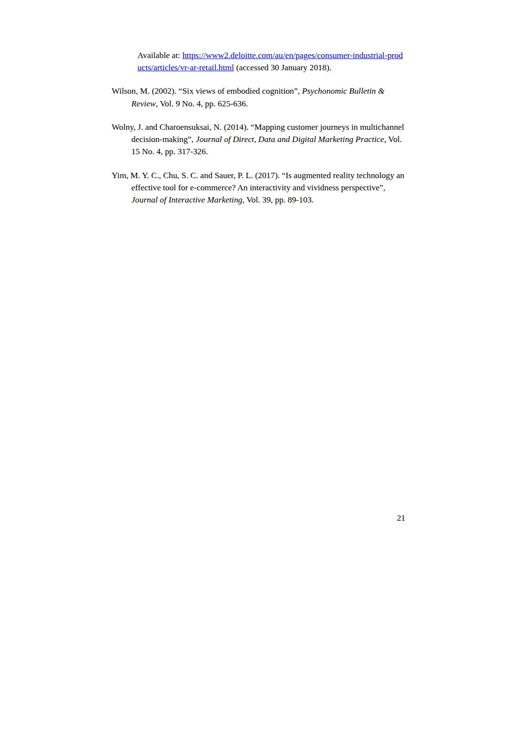Available at: https://www2.deloitte.com/au/en/pages/consumer-industrial-products/articles/vr-ar-retail.html (accessed 30 January 2018).
Wilson, M. (2002). “Six views of embodied cognition”, Psychonomic Bulletin & Review, Vol. 9 No. 4, pp. 625-636.
Wolny, J. and Charoensuksai, N. (2014). “Mapping customer journeys in multichannel decision-making”, Journal of Direct, Data and Digital Marketing Practice, Vol. 15 No. 4, pp. 317-326.
Yim, M. Y. C., Chu, S. C. and Sauer, P. L. (2017). “Is augmented reality technology an effective tool for e-commerce? An interactivity and vividness perspective”, Journal of Interactive Marketing, Vol. 39, pp. 89-103.
21